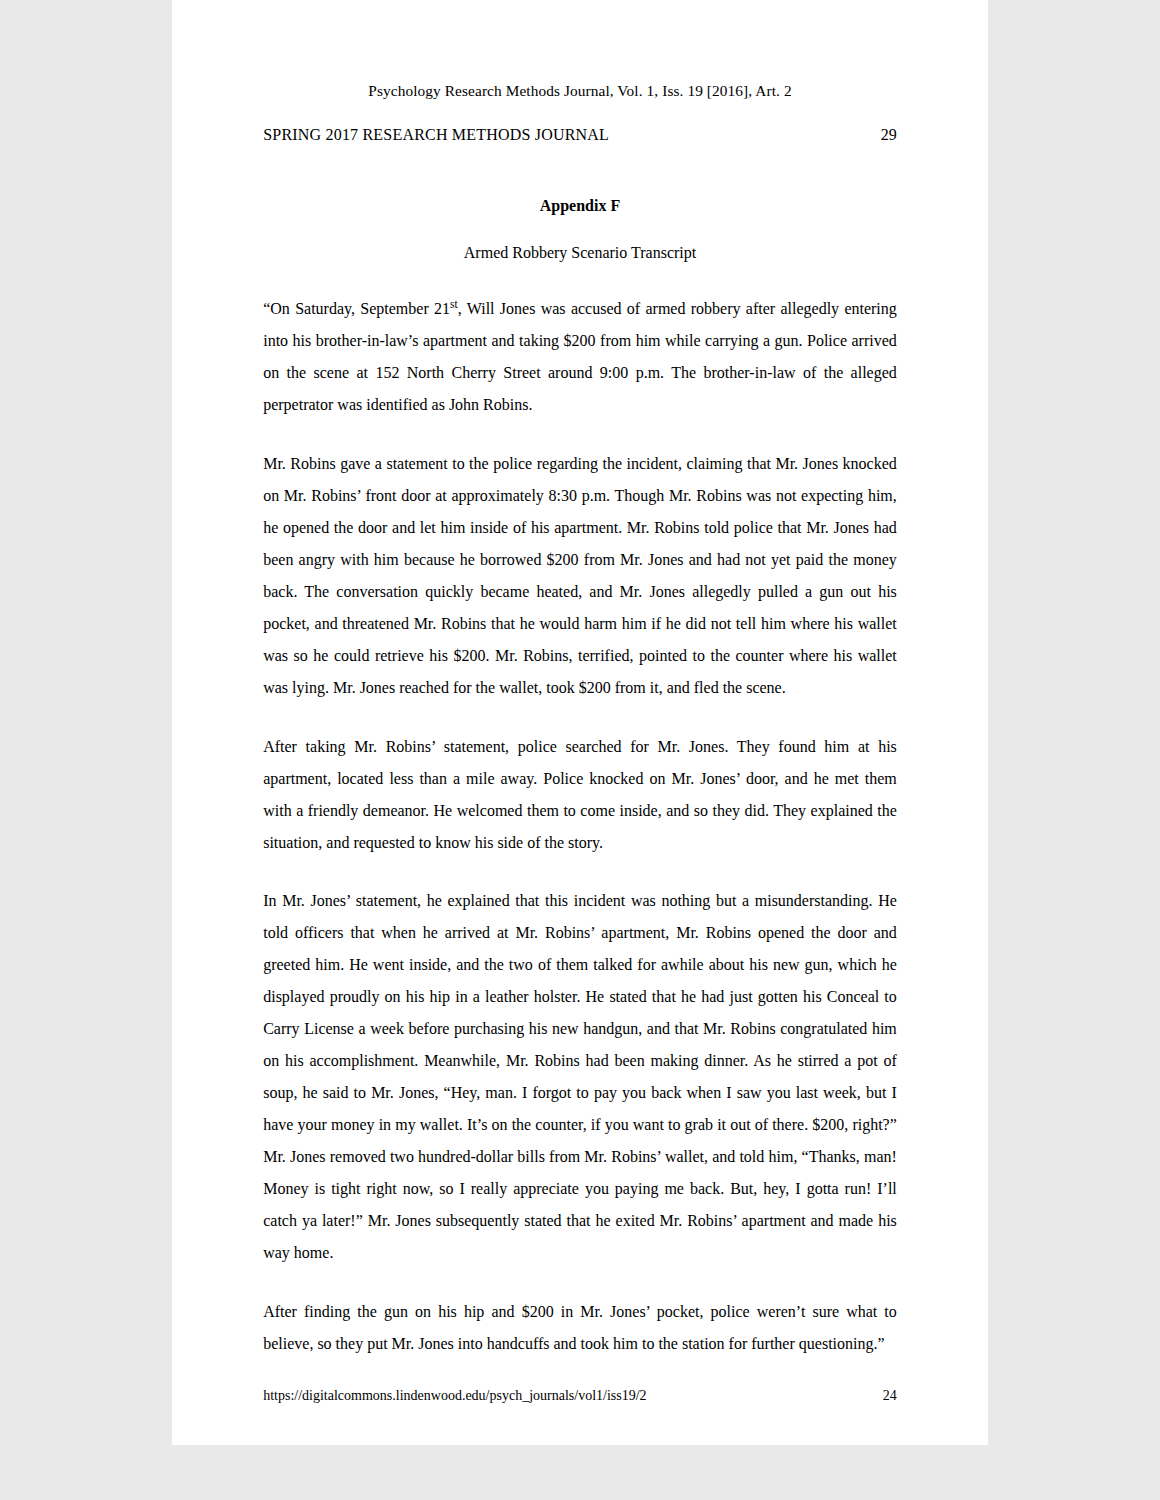Psychology Research Methods Journal, Vol. 1, Iss. 19 [2016], Art. 2
SPRING 2017 RESEARCH METHODS JOURNAL 29
Appendix F
Armed Robbery Scenario Transcript
“On Saturday, September 21st, Will Jones was accused of armed robbery after allegedly entering into his brother-in-law’s apartment and taking $200 from him while carrying a gun. Police arrived on the scene at 152 North Cherry Street around 9:00 p.m. The brother-in-law of the alleged perpetrator was identified as John Robins.
Mr. Robins gave a statement to the police regarding the incident, claiming that Mr. Jones knocked on Mr. Robins’ front door at approximately 8:30 p.m. Though Mr. Robins was not expecting him, he opened the door and let him inside of his apartment. Mr. Robins told police that Mr. Jones had been angry with him because he borrowed $200 from Mr. Jones and had not yet paid the money back. The conversation quickly became heated, and Mr. Jones allegedly pulled a gun out his pocket, and threatened Mr. Robins that he would harm him if he did not tell him where his wallet was so he could retrieve his $200. Mr. Robins, terrified, pointed to the counter where his wallet was lying. Mr. Jones reached for the wallet, took $200 from it, and fled the scene.
After taking Mr. Robins’ statement, police searched for Mr. Jones. They found him at his apartment, located less than a mile away. Police knocked on Mr. Jones’ door, and he met them with a friendly demeanor. He welcomed them to come inside, and so they did. They explained the situation, and requested to know his side of the story.
In Mr. Jones’ statement, he explained that this incident was nothing but a misunderstanding. He told officers that when he arrived at Mr. Robins’ apartment, Mr. Robins opened the door and greeted him. He went inside, and the two of them talked for awhile about his new gun, which he displayed proudly on his hip in a leather holster. He stated that he had just gotten his Conceal to Carry License a week before purchasing his new handgun, and that Mr. Robins congratulated him on his accomplishment. Meanwhile, Mr. Robins had been making dinner. As he stirred a pot of soup, he said to Mr. Jones, “Hey, man. I forgot to pay you back when I saw you last week, but I have your money in my wallet. It’s on the counter, if you want to grab it out of there. $200, right?” Mr. Jones removed two hundred-dollar bills from Mr. Robins’ wallet, and told him, “Thanks, man! Money is tight right now, so I really appreciate you paying me back. But, hey, I gotta run! I’ll catch ya later!” Mr. Jones subsequently stated that he exited Mr. Robins’ apartment and made his way home.
After finding the gun on his hip and $200 in Mr. Jones’ pocket, police weren’t sure what to believe, so they put Mr. Jones into handcuffs and took him to the station for further questioning.”
https://digitalcommons.lindenwood.edu/psych_journals/vol1/iss19/2 24